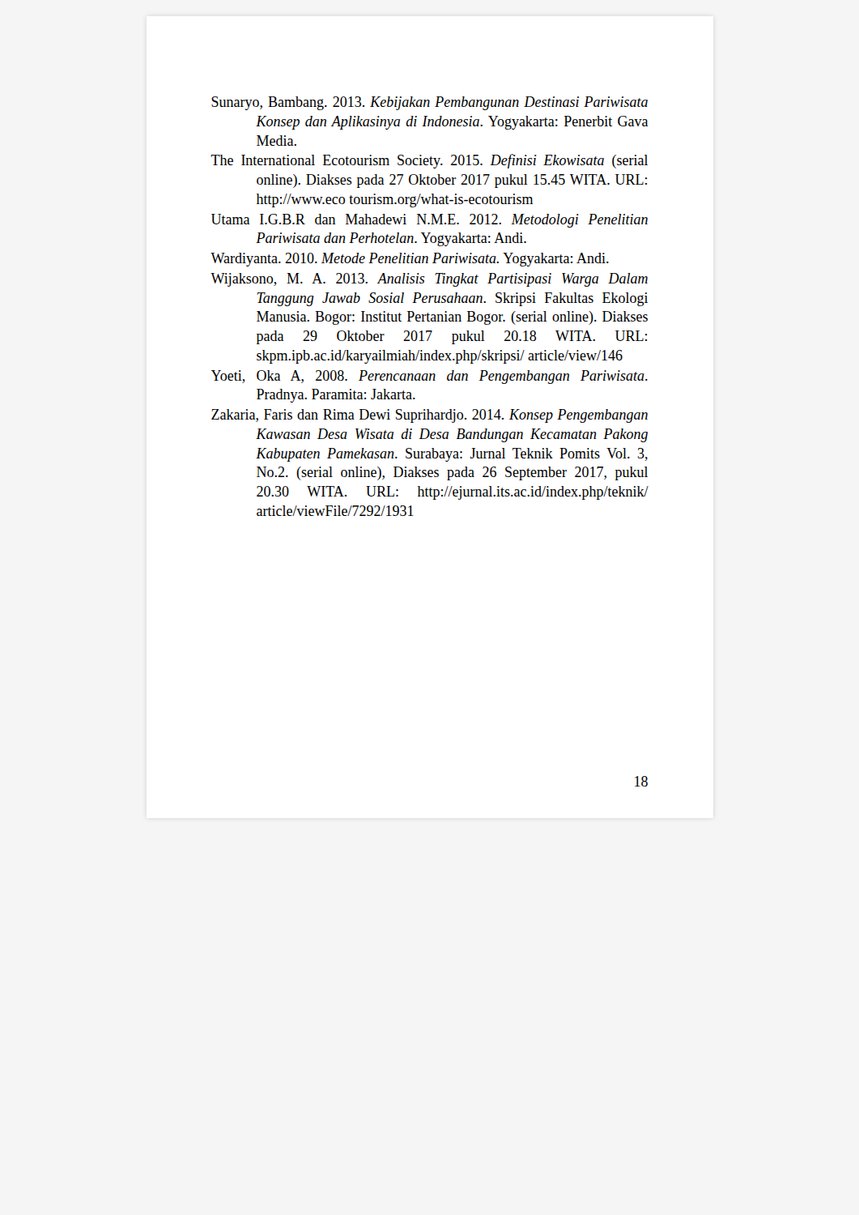Sunaryo, Bambang. 2013. Kebijakan Pembangunan Destinasi Pariwisata Konsep dan Aplikasinya di Indonesia. Yogyakarta: Penerbit Gava Media.
The International Ecotourism Society. 2015. Definisi Ekowisata (serial online). Diakses pada 27 Oktober 2017 pukul 15.45 WITA. URL: http://www.eco tourism.org/what-is-ecotourism
Utama I.G.B.R dan Mahadewi N.M.E. 2012. Metodologi Penelitian Pariwisata dan Perhotelan. Yogyakarta: Andi.
Wardiyanta. 2010. Metode Penelitian Pariwisata. Yogyakarta: Andi.
Wijaksono, M. A. 2013. Analisis Tingkat Partisipasi Warga Dalam Tanggung Jawab Sosial Perusahaan. Skripsi Fakultas Ekologi Manusia. Bogor: Institut Pertanian Bogor. (serial online). Diakses pada 29 Oktober 2017 pukul 20.18 WITA. URL: skpm.ipb.ac.id/karyailmiah/index.php/skripsi/ article/view/146
Yoeti, Oka A, 2008. Perencanaan dan Pengembangan Pariwisata. Pradnya. Paramita: Jakarta.
Zakaria, Faris dan Rima Dewi Suprihardjo. 2014. Konsep Pengembangan Kawasan Desa Wisata di Desa Bandungan Kecamatan Pakong Kabupaten Pamekasan. Surabaya: Jurnal Teknik Pomits Vol. 3, No.2. (serial online), Diakses pada 26 September 2017, pukul 20.30 WITA. URL: http://ejurnal.its.ac.id/index.php/teknik/ article/viewFile/7292/1931
18